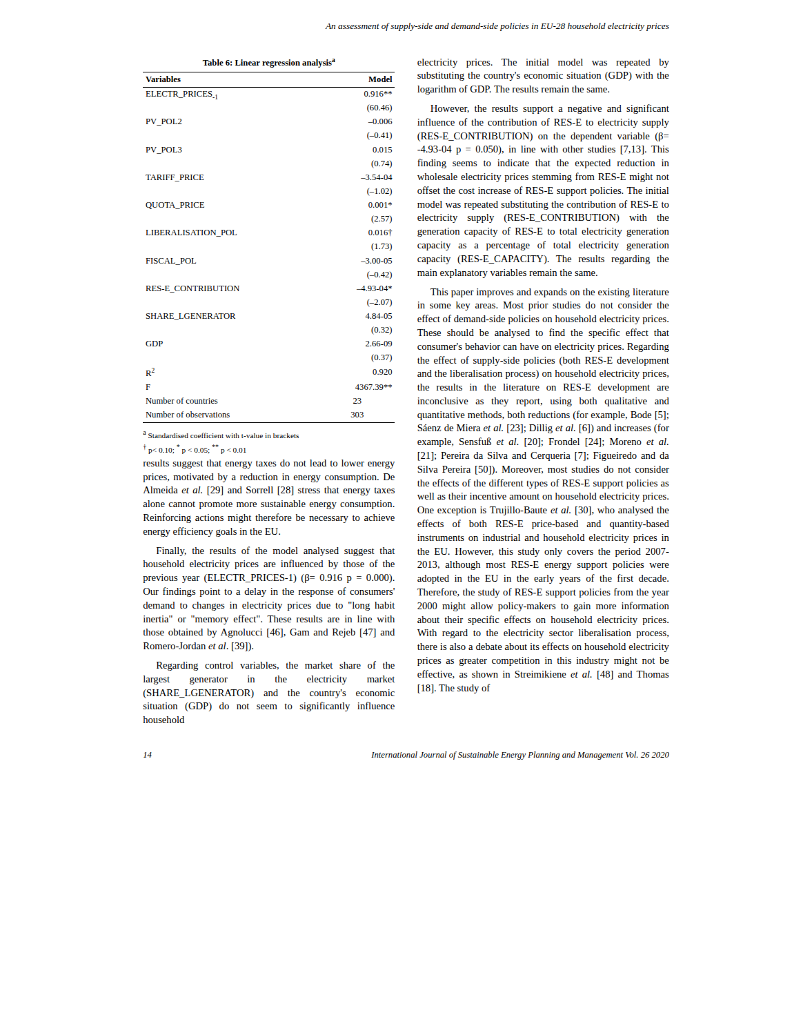An assessment of supply-side and demand-side policies in EU-28 household electricity prices
Table 6: Linear regression analysis a
| Variables | Model |
| --- | --- |
| ELECTR_PRICES -1 | 0.916** |
| (60.46) |
| PV_POL2 | –0.006 |
| (–0.41) |
| PV_POL3 | 0.015 |
| (0.74) |
| TARIFF_PRICE | –3.54-04 |
| (–1.02) |
| QUOTA_PRICE | 0.001* |
| (2.57) |
| LIBERALISATION_POL | 0.016† |
| (1.73) |
| FISCAL_POL | –3.00-05 |
| (–0.42) |
| RES-E_CONTRIBUTION | –4.93-04* |
| (–2.07) |
| SHARE_LGENERATOR | 4.84-05 |
| (0.32) |
| GDP | 2.66-09 |
| (0.37) |
| R 2 | 0.920 |
| F | 4367.39** |
| Number of countries | 23 |
| Number of observations | 303 |
a Standardised coefficient with t-value in brackets
† p< 0.10; * p < 0.05; ** p < 0.01
results suggest that energy taxes do not lead to lower energy prices, motivated by a reduction in energy consumption. De Almeida et al. [29] and Sorrell [28] stress that energy taxes alone cannot promote more sustainable energy consumption. Reinforcing actions might therefore be necessary to achieve energy efficiency goals in the EU.
Finally, the results of the model analysed suggest that household electricity prices are influenced by those of the previous year (ELECTR_PRICES-1) (β= 0.916 p = 0.000). Our findings point to a delay in the response of consumers' demand to changes in electricity prices due to "long habit inertia" or "memory effect". These results are in line with those obtained by Agnolucci [46], Gam and Rejeb [47] and Romero-Jordan et al. [39]).
Regarding control variables, the market share of the largest generator in the electricity market (SHARE_LGENERATOR) and the country's economic situation (GDP) do not seem to significantly influence household
electricity prices. The initial model was repeated by substituting the country's economic situation (GDP) with the logarithm of GDP. The results remain the same.
However, the results support a negative and significant influence of the contribution of RES-E to electricity supply (RES-E_CONTRIBUTION) on the dependent variable (β= -4.93-04 p = 0.050), in line with other studies [7,13]. This finding seems to indicate that the expected reduction in wholesale electricity prices stemming from RES-E might not offset the cost increase of RES-E support policies. The initial model was repeated substituting the contribution of RES-E to electricity supply (RES-E_CONTRIBUTION) with the generation capacity of RES-E to total electricity generation capacity as a percentage of total electricity generation capacity (RES-E_CAPACITY). The results regarding the main explanatory variables remain the same.
This paper improves and expands on the existing literature in some key areas. Most prior studies do not consider the effect of demand-side policies on household electricity prices. These should be analysed to find the specific effect that consumer's behavior can have on electricity prices. Regarding the effect of supply-side policies (both RES-E development and the liberalisation process) on household electricity prices, the results in the literature on RES-E development are inconclusive as they report, using both qualitative and quantitative methods, both reductions (for example, Bode [5]; Sáenz de Miera et al. [23]; Dillig et al. [6]) and increases (for example, Sensfuß et al. [20]; Frondel [24]; Moreno et al. [21]; Pereira da Silva and Cerqueria [7]; Figueiredo and da Silva Pereira [50]). Moreover, most studies do not consider the effects of the different types of RES-E support policies as well as their incentive amount on household electricity prices. One exception is Trujillo-Baute et al. [30], who analysed the effects of both RES-E price-based and quantity-based instruments on industrial and household electricity prices in the EU. However, this study only covers the period 2007-2013, although most RES-E energy support policies were adopted in the EU in the early years of the first decade. Therefore, the study of RES-E support policies from the year 2000 might allow policy-makers to gain more information about their specific effects on household electricity prices. With regard to the electricity sector liberalisation process, there is also a debate about its effects on household electricity prices as greater competition in this industry might not be effective, as shown in Streimikiene et al. [48] and Thomas [18]. The study of
14
International Journal of Sustainable Energy Planning and Management Vol. 26 2020